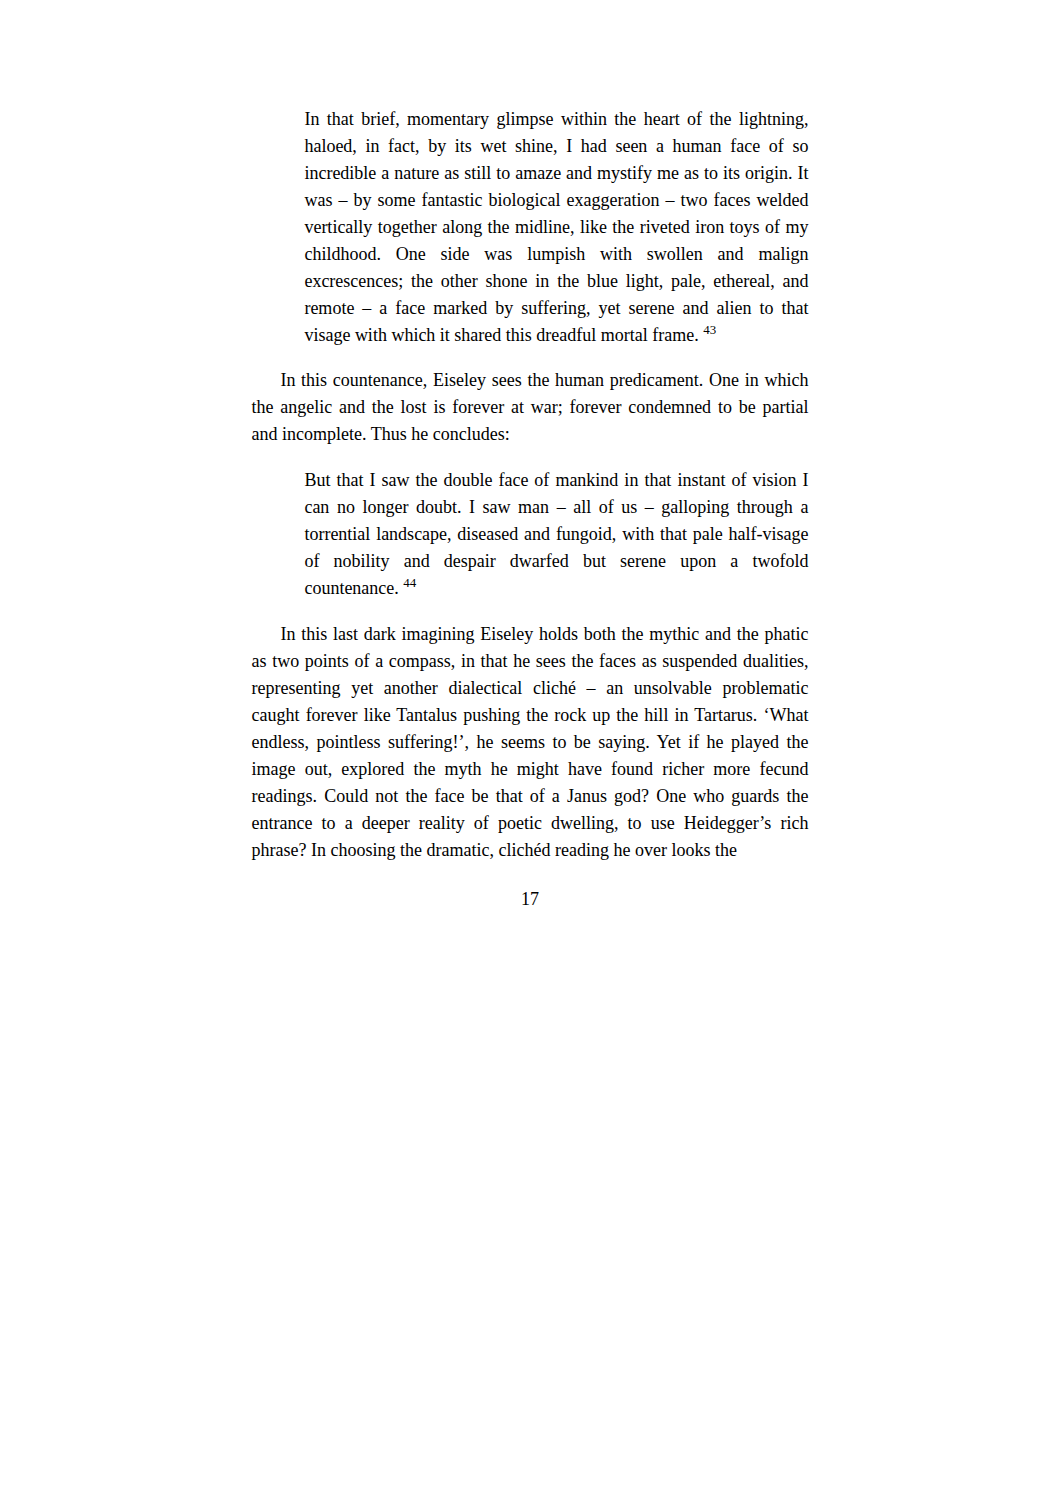In that brief, momentary glimpse within the heart of the lightning, haloed, in fact, by its wet shine, I had seen a human face of so incredible a nature as still to amaze and mystify me as to its origin. It was – by some fantastic biological exaggeration – two faces welded vertically together along the midline, like the riveted iron toys of my childhood. One side was lumpish with swollen and malign excrescences; the other shone in the blue light, pale, ethereal, and remote – a face marked by suffering, yet serene and alien to that visage with which it shared this dreadful mortal frame. 43
In this countenance, Eiseley sees the human predicament. One in which the angelic and the lost is forever at war; forever condemned to be partial and incomplete. Thus he concludes:
But that I saw the double face of mankind in that instant of vision I can no longer doubt. I saw man – all of us – galloping through a torrential landscape, diseased and fungoid, with that pale half-visage of nobility and despair dwarfed but serene upon a twofold countenance. 44
In this last dark imagining Eiseley holds both the mythic and the phatic as two points of a compass, in that he sees the faces as suspended dualities, representing yet another dialectical cliché – an unsolvable problematic caught forever like Tantalus pushing the rock up the hill in Tartarus. ‘What endless, pointless suffering!’, he seems to be saying. Yet if he played the image out, explored the myth he might have found richer more fecund readings. Could not the face be that of a Janus god? One who guards the entrance to a deeper reality of poetic dwelling, to use Heidegger’s rich phrase? In choosing the dramatic, clichéd reading he over looks the
17